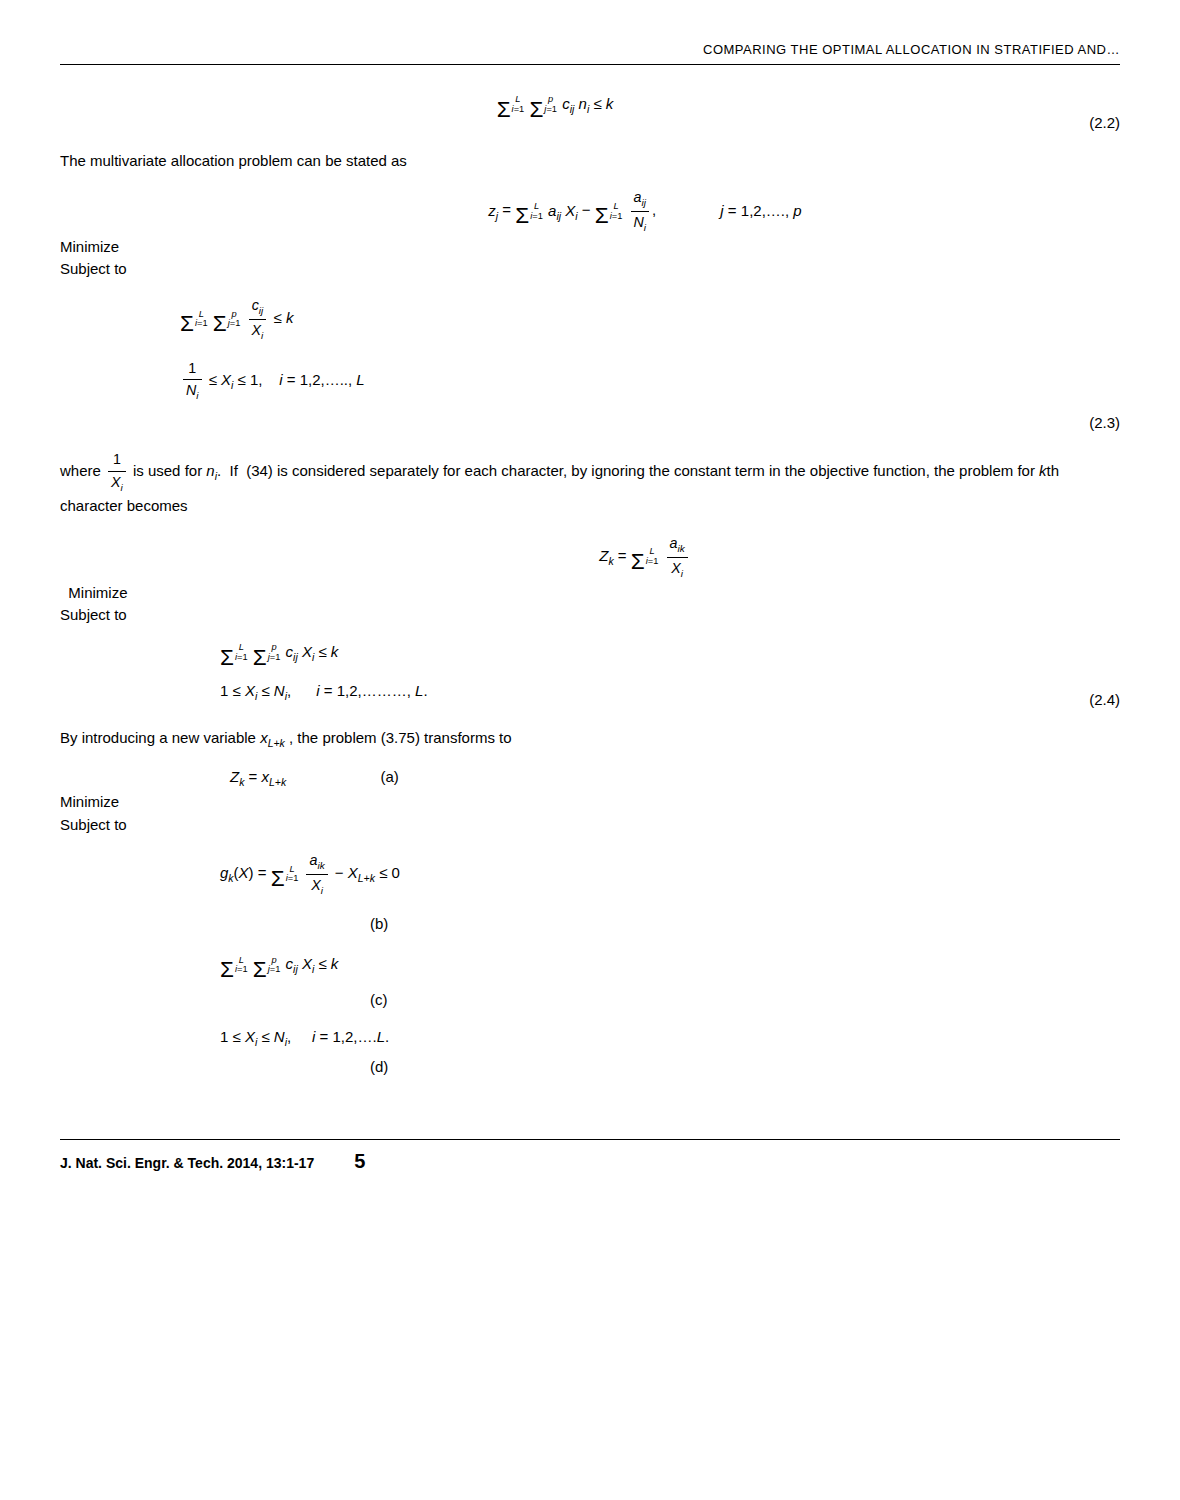COMPARING THE OPTIMAL ALLOCATION IN STRATIFIED AND…
ΣL
i=1 Σp
j=1 cij ni ≤ k
(2.2)
The multivariate allocation problem can be stated as
zj = ΣL
i=1 aij Xi − ΣL
i=1 aij Ni, j = 1,2,…., p
Minimize
Subject to
ΣL
i=1 Σp
j=1 cij Xi ≤ k
1 Ni ≤ Xi ≤ 1, i = 1,2,….., L
(2.3)
where 1 Xi is used for ni. If (34) is considered separately for each character, by ignoring the constant term in the objective function, the problem for kth character becomes
Zk = ΣL
i=1 aik Xi
Minimize
Subject to
ΣL
i=1 Σp
j=1 cij Xi ≤ k
1 ≤ Xi ≤ Ni, i = 1,2,………, L.
(2.4)
By introducing a new variable xL+k , the problem (3.75) transforms to
Zk = xL+k (a)
Minimize
Subject to
gk(X) = ΣL
i=1 aik Xi − XL+k ≤ 0
(b) (2.5)
ΣL
i=1 Σp
j=1 cij Xi ≤ k
(c)
1 ≤ Xi ≤ Ni, i = 1,2,….L.
(d)
J. Nat. Sci. Engr. & Tech. 2014, 13:1-17 5